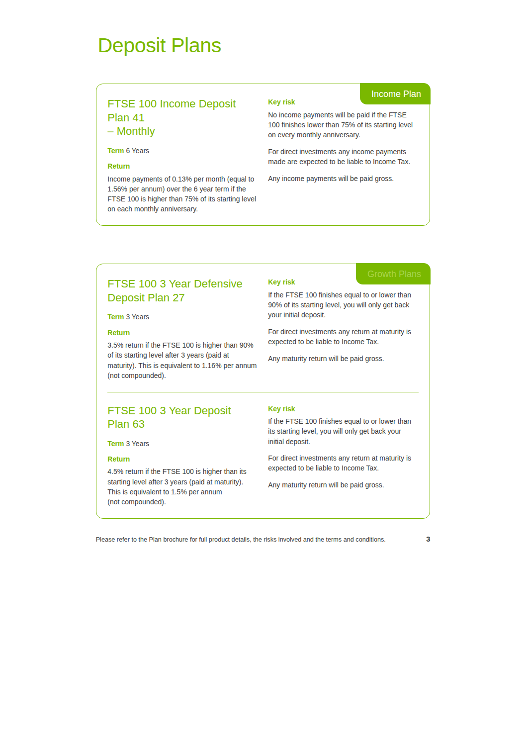Deposit Plans
Income Plan
FTSE 100 Income Deposit Plan 41
– Monthly
Term 6 Years
Return
Income payments of 0.13% per month (equal to 1.56% per annum) over the 6 year term if the FTSE 100 is higher than 75% of its starting level on each monthly anniversary.
Key risk
No income payments will be paid if the FTSE 100 finishes lower than 75% of its starting level on every monthly anniversary.
For direct investments any income payments made are expected to be liable to Income Tax.
Any income payments will be paid gross.
Growth Plans
FTSE 100 3 Year Defensive Deposit Plan 27
Term 3 Years
Return
3.5% return if the FTSE 100 is higher than 90% of its starting level after 3 years (paid at maturity). This is equivalent to 1.16% per annum (not compounded).
Key risk
If the FTSE 100 finishes equal to or lower than 90% of its starting level, you will only get back your initial deposit.
For direct investments any return at maturity is expected to be liable to Income Tax.
Any maturity return will be paid gross.
FTSE 100 3 Year Deposit Plan 63
Term 3 Years
Return
4.5% return if the FTSE 100 is higher than its starting level after 3 years (paid at maturity). This is equivalent to 1.5% per annum
(not compounded).
Key risk
If the FTSE 100 finishes equal to or lower than its starting level, you will only get back your initial deposit.
For direct investments any return at maturity is expected to be liable to Income Tax.
Any maturity return will be paid gross.
Please refer to the Plan brochure for full product details, the risks involved and the terms and conditions. 3